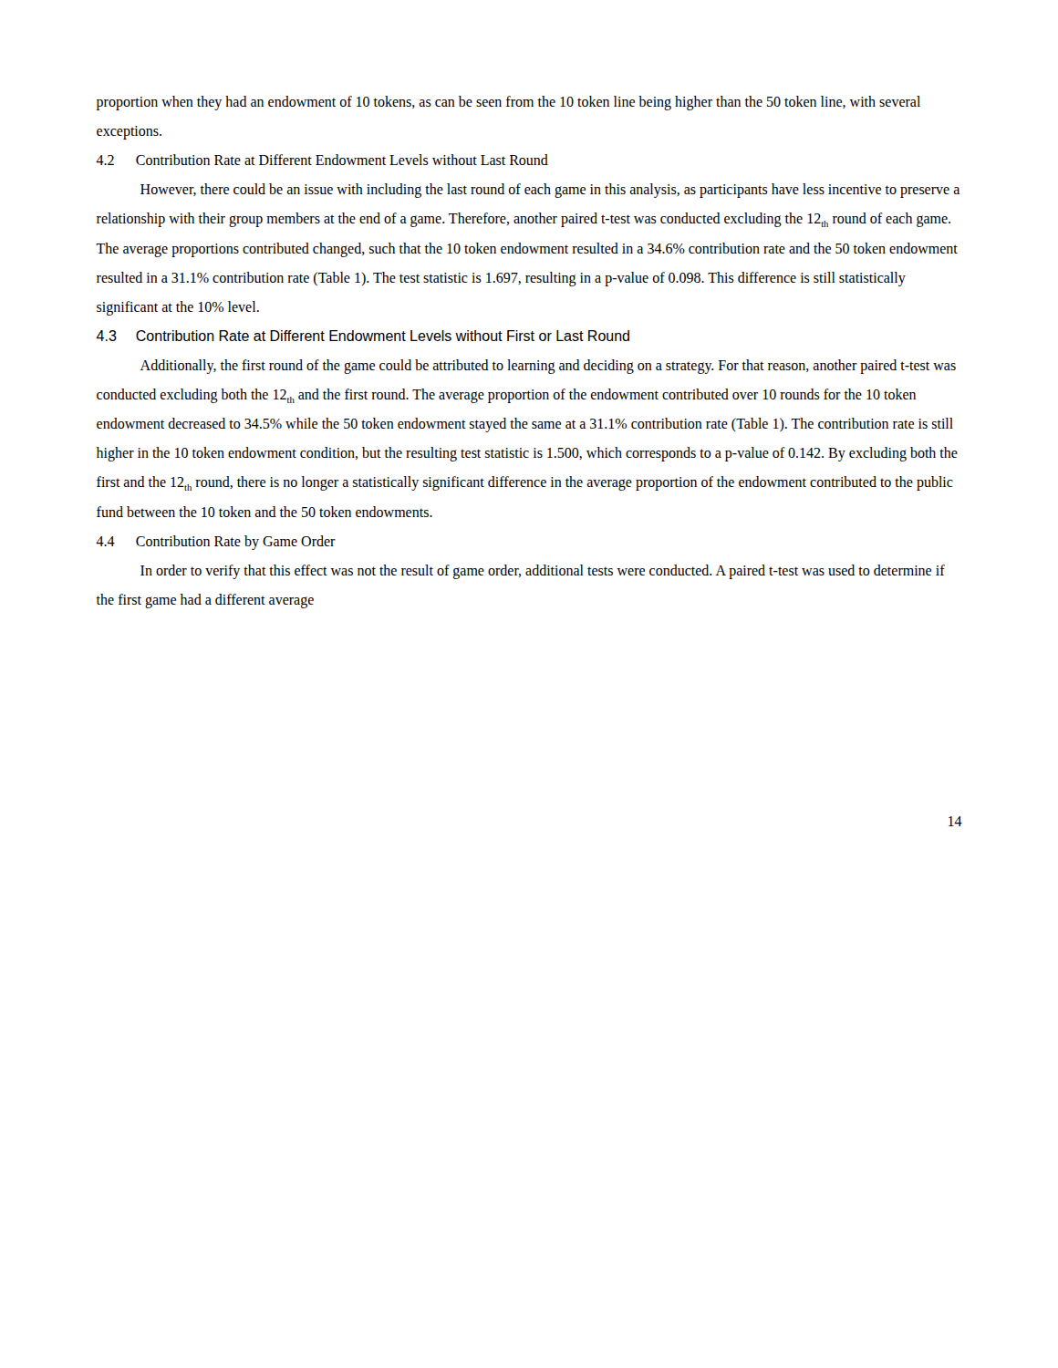proportion when they had an endowment of 10 tokens, as can be seen from the 10 token line being higher than the 50 token line, with several exceptions.
4.2 Contribution Rate at Different Endowment Levels without Last Round
However, there could be an issue with including the last round of each game in this analysis, as participants have less incentive to preserve a relationship with their group members at the end of a game. Therefore, another paired t-test was conducted excluding the 12th round of each game. The average proportions contributed changed, such that the 10 token endowment resulted in a 34.6% contribution rate and the 50 token endowment resulted in a 31.1% contribution rate (Table 1). The test statistic is 1.697, resulting in a p-value of 0.098. This difference is still statistically significant at the 10% level.
4.3 Contribution Rate at Different Endowment Levels without First or Last Round
Additionally, the first round of the game could be attributed to learning and deciding on a strategy. For that reason, another paired t-test was conducted excluding both the 12th and the first round. The average proportion of the endowment contributed over 10 rounds for the 10 token endowment decreased to 34.5% while the 50 token endowment stayed the same at a 31.1% contribution rate (Table 1). The contribution rate is still higher in the 10 token endowment condition, but the resulting test statistic is 1.500, which corresponds to a p-value of 0.142. By excluding both the first and the 12th round, there is no longer a statistically significant difference in the average proportion of the endowment contributed to the public fund between the 10 token and the 50 token endowments.
4.4 Contribution Rate by Game Order
In order to verify that this effect was not the result of game order, additional tests were conducted. A paired t-test was used to determine if the first game had a different average
14